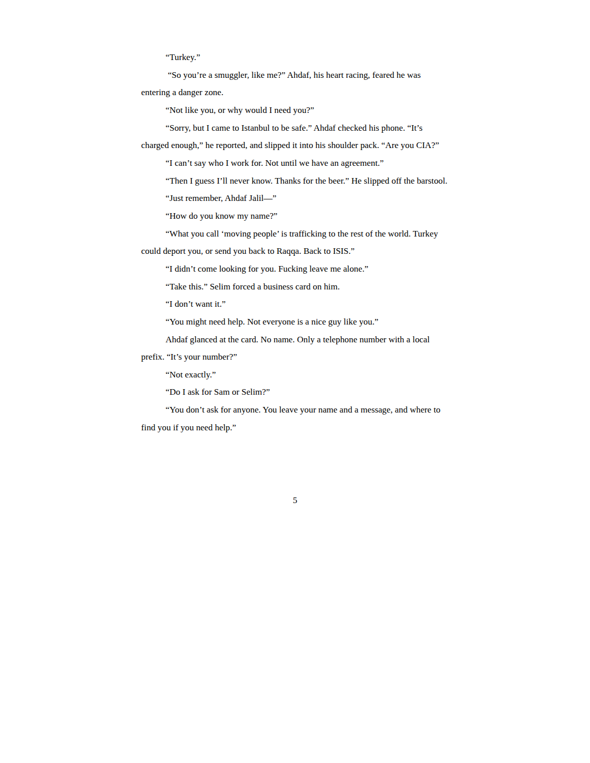“Turkey.”
“So you’re a smuggler, like me?” Ahdaf, his heart racing, feared he was entering a danger zone.
“Not like you, or why would I need you?”
“Sorry, but I came to Istanbul to be safe.” Ahdaf checked his phone. “It’s charged enough,” he reported, and slipped it into his shoulder pack. “Are you CIA?”
“I can’t say who I work for. Not until we have an agreement.”
“Then I guess I’ll never know. Thanks for the beer.” He slipped off the barstool.
“Just remember, Ahdaf Jalil—”
“How do you know my name?”
“What you call ‘moving people’ is trafficking to the rest of the world. Turkey could deport you, or send you back to Raqqa. Back to ISIS.”
“I didn’t come looking for you. Fucking leave me alone.”
“Take this.” Selim forced a business card on him.
“I don’t want it.”
“You might need help. Not everyone is a nice guy like you.”
Ahdaf glanced at the card. No name. Only a telephone number with a local prefix. “It’s your number?”
“Not exactly.”
“Do I ask for Sam or Selim?”
“You don’t ask for anyone. You leave your name and a message, and where to find you if you need help.”
5